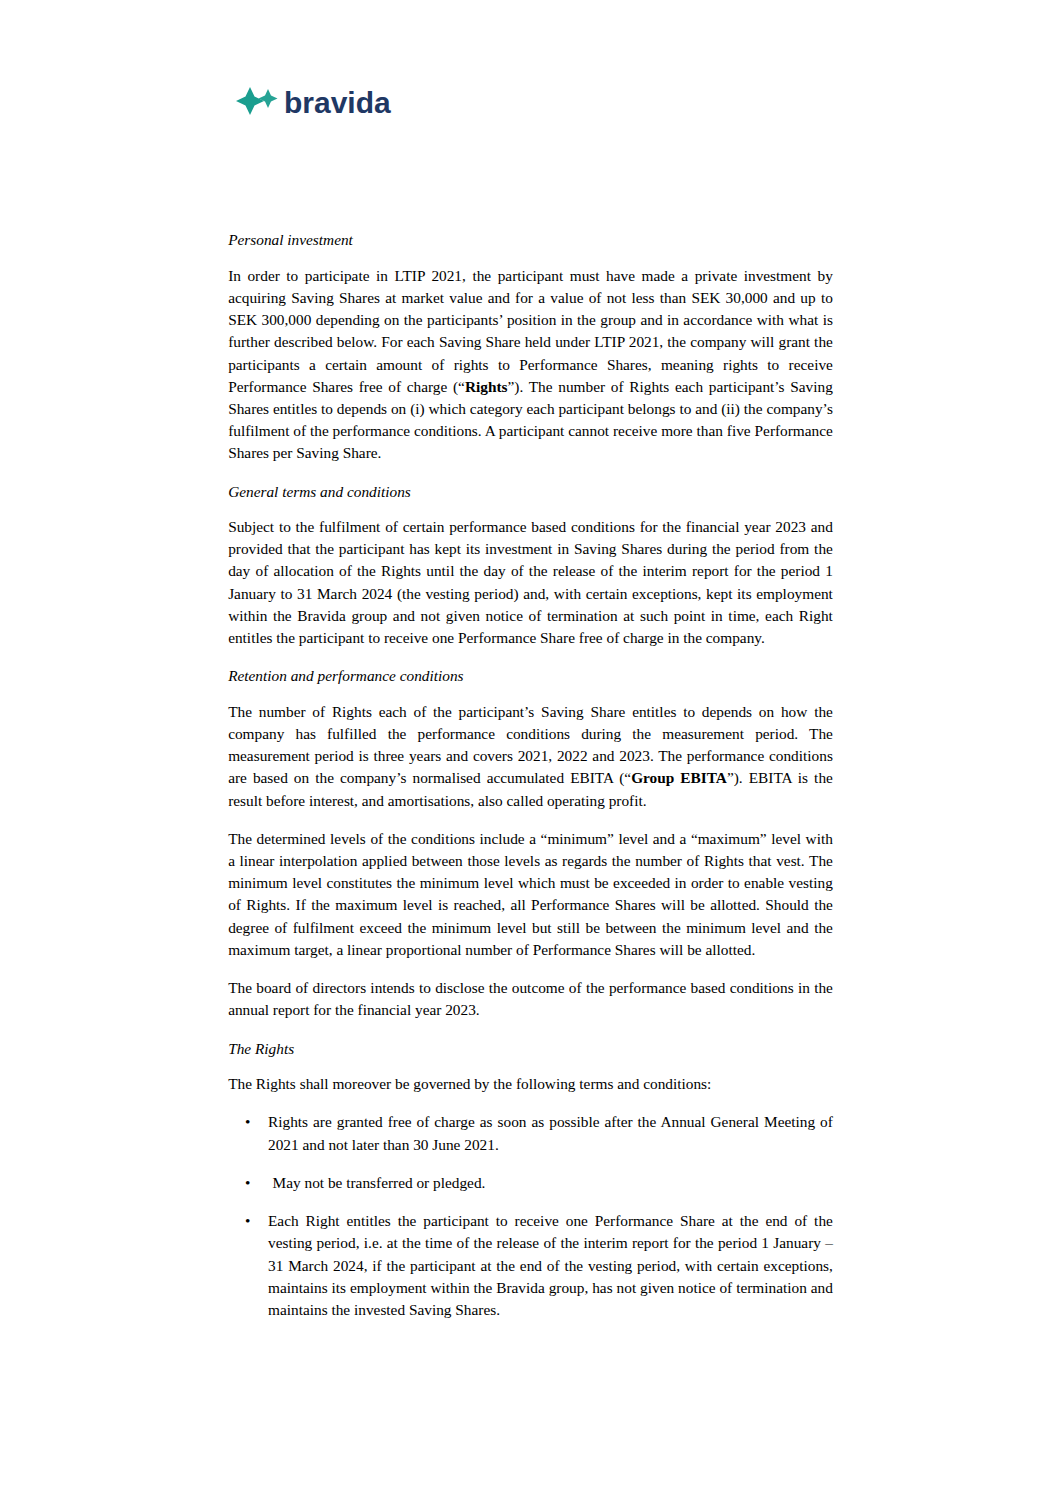bravida
Personal investment
In order to participate in LTIP 2021, the participant must have made a private investment by acquiring Saving Shares at market value and for a value of not less than SEK 30,000 and up to SEK 300,000 depending on the participants’ position in the group and in accordance with what is further described below. For each Saving Share held under LTIP 2021, the company will grant the participants a certain amount of rights to Performance Shares, meaning rights to receive Performance Shares free of charge (“Rights”). The number of Rights each participant’s Saving Shares entitles to depends on (i) which category each participant belongs to and (ii) the company’s fulfilment of the performance conditions. A participant cannot receive more than five Performance Shares per Saving Share.
General terms and conditions
Subject to the fulfilment of certain performance based conditions for the financial year 2023 and provided that the participant has kept its investment in Saving Shares during the period from the day of allocation of the Rights until the day of the release of the interim report for the period 1 January to 31 March 2024 (the vesting period) and, with certain exceptions, kept its employment within the Bravida group and not given notice of termination at such point in time, each Right entitles the participant to receive one Performance Share free of charge in the company.
Retention and performance conditions
The number of Rights each of the participant’s Saving Share entitles to depends on how the company has fulfilled the performance conditions during the measurement period. The measurement period is three years and covers 2021, 2022 and 2023. The performance conditions are based on the company’s normalised accumulated EBITA (“Group EBITA”). EBITA is the result before interest, and amortisations, also called operating profit.
The determined levels of the conditions include a “minimum” level and a “maximum” level with a linear interpolation applied between those levels as regards the number of Rights that vest. The minimum level constitutes the minimum level which must be exceeded in order to enable vesting of Rights. If the maximum level is reached, all Performance Shares will be allotted. Should the degree of fulfilment exceed the minimum level but still be between the minimum level and the maximum target, a linear proportional number of Performance Shares will be allotted.
The board of directors intends to disclose the outcome of the performance based conditions in the annual report for the financial year 2023.
The Rights
The Rights shall moreover be governed by the following terms and conditions:
Rights are granted free of charge as soon as possible after the Annual General Meeting of 2021 and not later than 30 June 2021.
May not be transferred or pledged.
Each Right entitles the participant to receive one Performance Share at the end of the vesting period, i.e. at the time of the release of the interim report for the period 1 January – 31 March 2024, if the participant at the end of the vesting period, with certain exceptions, maintains its employment within the Bravida group, has not given notice of termination and maintains the invested Saving Shares.